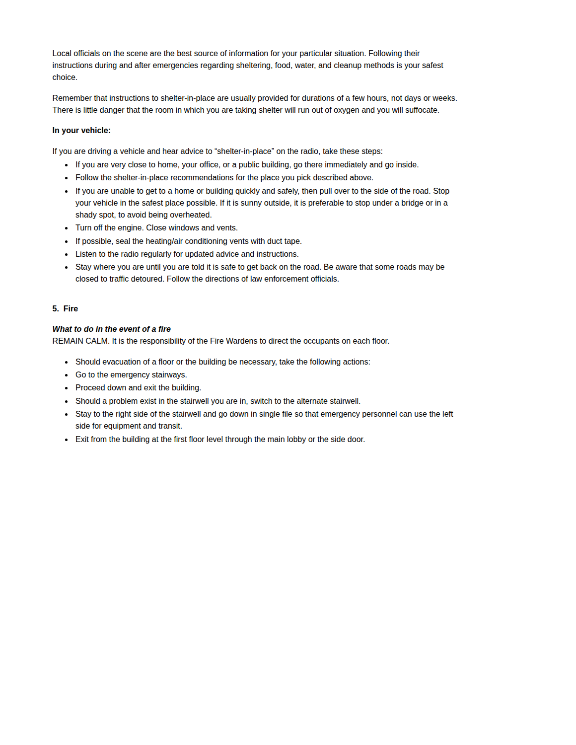Local officials on the scene are the best source of information for your particular situation. Following their instructions during and after emergencies regarding sheltering, food, water, and cleanup methods is your safest choice.
Remember that instructions to shelter-in-place are usually provided for durations of a few hours, not days or weeks. There is little danger that the room in which you are taking shelter will run out of oxygen and you will suffocate.
In your vehicle:
If you are driving a vehicle and hear advice to “shelter-in-place” on the radio, take these steps:
If you are very close to home, your office, or a public building, go there immediately and go inside.
Follow the shelter-in-place recommendations for the place you pick described above.
If you are unable to get to a home or building quickly and safely, then pull over to the side of the road. Stop your vehicle in the safest place possible. If it is sunny outside, it is preferable to stop under a bridge or in a shady spot, to avoid being overheated.
Turn off the engine. Close windows and vents.
If possible, seal the heating/air conditioning vents with duct tape.
Listen to the radio regularly for updated advice and instructions.
Stay where you are until you are told it is safe to get back on the road. Be aware that some roads may be closed to traffic detoured. Follow the directions of law enforcement officials.
5. Fire
What to do in the event of a fire
REMAIN CALM. It is the responsibility of the Fire Wardens to direct the occupants on each floor.
Should evacuation of a floor or the building be necessary, take the following actions:
Go to the emergency stairways.
Proceed down and exit the building.
Should a problem exist in the stairwell you are in, switch to the alternate stairwell.
Stay to the right side of the stairwell and go down in single file so that emergency personnel can use the left side for equipment and transit.
Exit from the building at the first floor level through the main lobby or the side door.